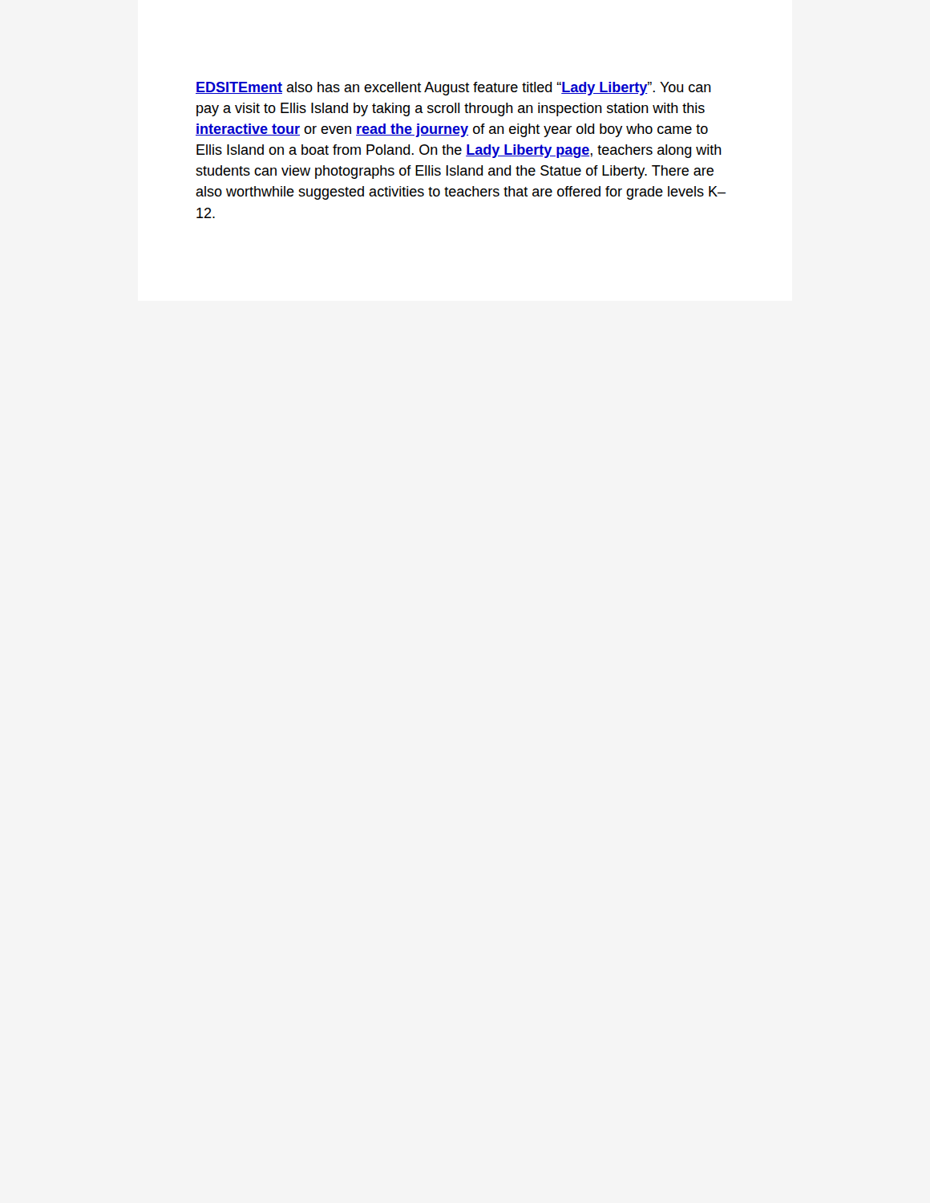EDSITEment also has an excellent August feature titled “Lady Liberty”. You can pay a visit to Ellis Island by taking a scroll through an inspection station with this interactive tour or even read the journey of an eight year old boy who came to Ellis Island on a boat from Poland. On the Lady Liberty page, teachers along with students can view photographs of Ellis Island and the Statue of Liberty. There are also worthwhile suggested activities to teachers that are offered for grade levels K–12.